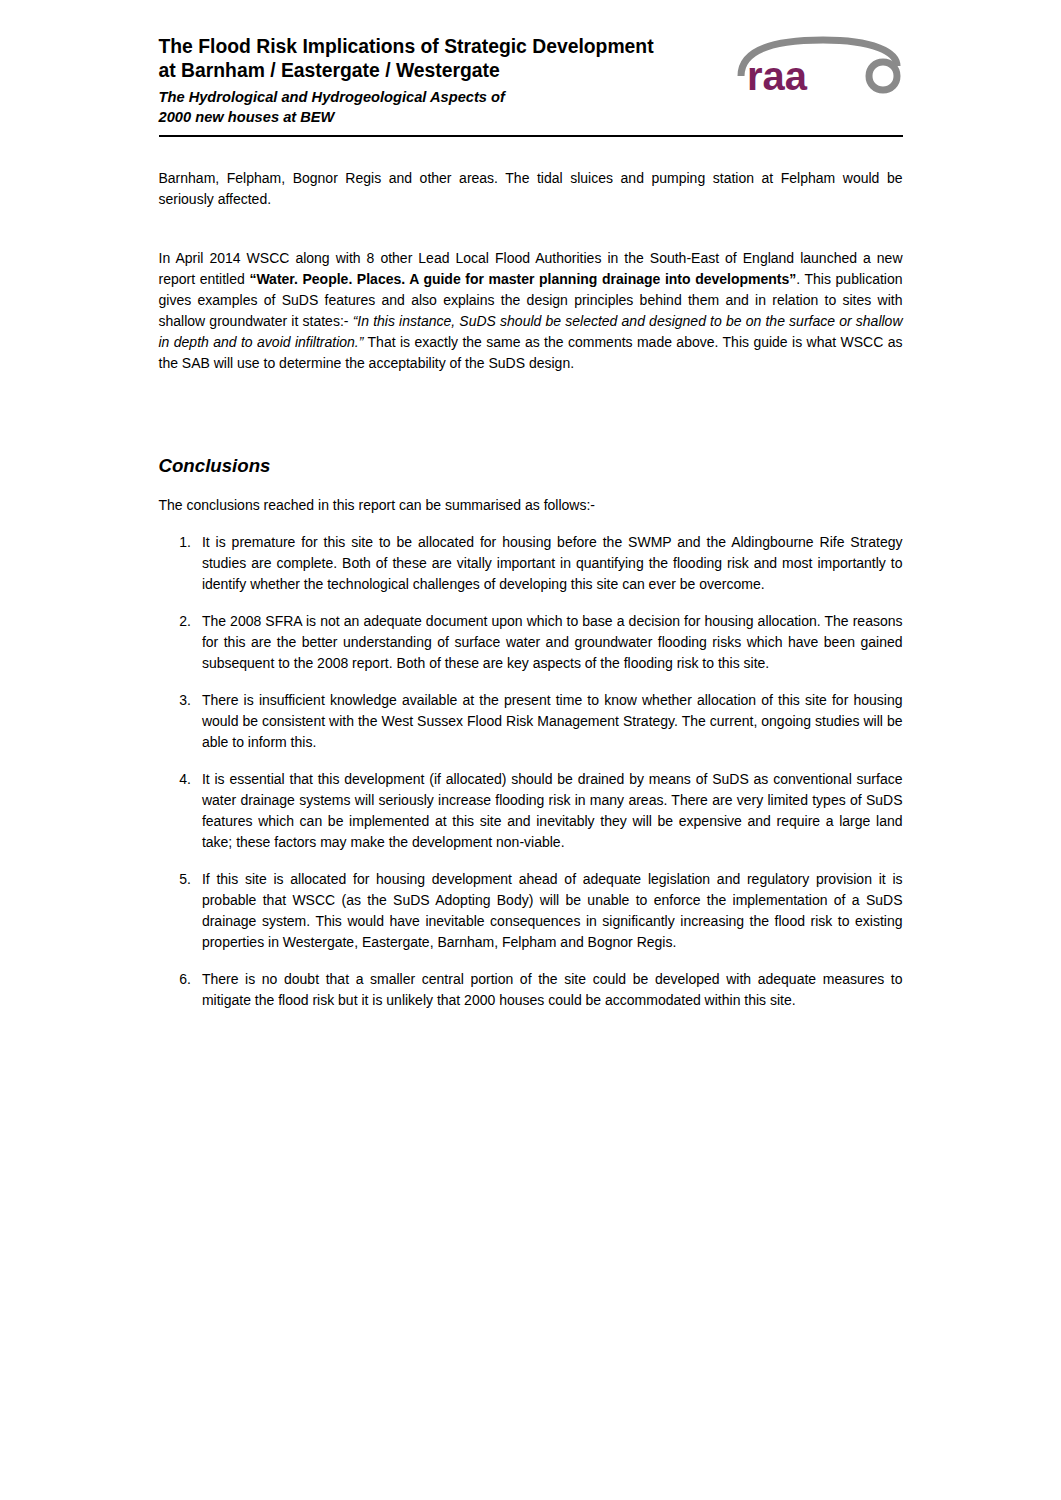The Flood Risk Implications of Strategic Development
at Barnham / Eastergate / Westergate
The Hydrological and Hydrogeological Aspects of
2000 new houses at BEW
raa
Barnham, Felpham, Bognor Regis and other areas. The tidal sluices and pumping station at Felpham would be seriously affected.
In April 2014 WSCC along with 8 other Lead Local Flood Authorities in the South-East of England launched a new report entitled “Water. People. Places. A guide for master planning drainage into developments”. This publication gives examples of SuDS features and also explains the design principles behind them and in relation to sites with shallow groundwater it states:- “In this instance, SuDS should be selected and designed to be on the surface or shallow in depth and to avoid infiltration.” That is exactly the same as the comments made above. This guide is what WSCC as the SAB will use to determine the acceptability of the SuDS design.
Conclusions
The conclusions reached in this report can be summarised as follows:-
It is premature for this site to be allocated for housing before the SWMP and the Aldingbourne Rife Strategy studies are complete. Both of these are vitally important in quantifying the flooding risk and most importantly to identify whether the technological challenges of developing this site can ever be overcome.
The 2008 SFRA is not an adequate document upon which to base a decision for housing allocation. The reasons for this are the better understanding of surface water and groundwater flooding risks which have been gained subsequent to the 2008 report. Both of these are key aspects of the flooding risk to this site.
There is insufficient knowledge available at the present time to know whether allocation of this site for housing would be consistent with the West Sussex Flood Risk Management Strategy. The current, ongoing studies will be able to inform this.
It is essential that this development (if allocated) should be drained by means of SuDS as conventional surface water drainage systems will seriously increase flooding risk in many areas. There are very limited types of SuDS features which can be implemented at this site and inevitably they will be expensive and require a large land take; these factors may make the development non-viable.
If this site is allocated for housing development ahead of adequate legislation and regulatory provision it is probable that WSCC (as the SuDS Adopting Body) will be unable to enforce the implementation of a SuDS drainage system. This would have inevitable consequences in significantly increasing the flood risk to existing properties in Westergate, Eastergate, Barnham, Felpham and Bognor Regis.
There is no doubt that a smaller central portion of the site could be developed with adequate measures to mitigate the flood risk but it is unlikely that 2000 houses could be accommodated within this site.